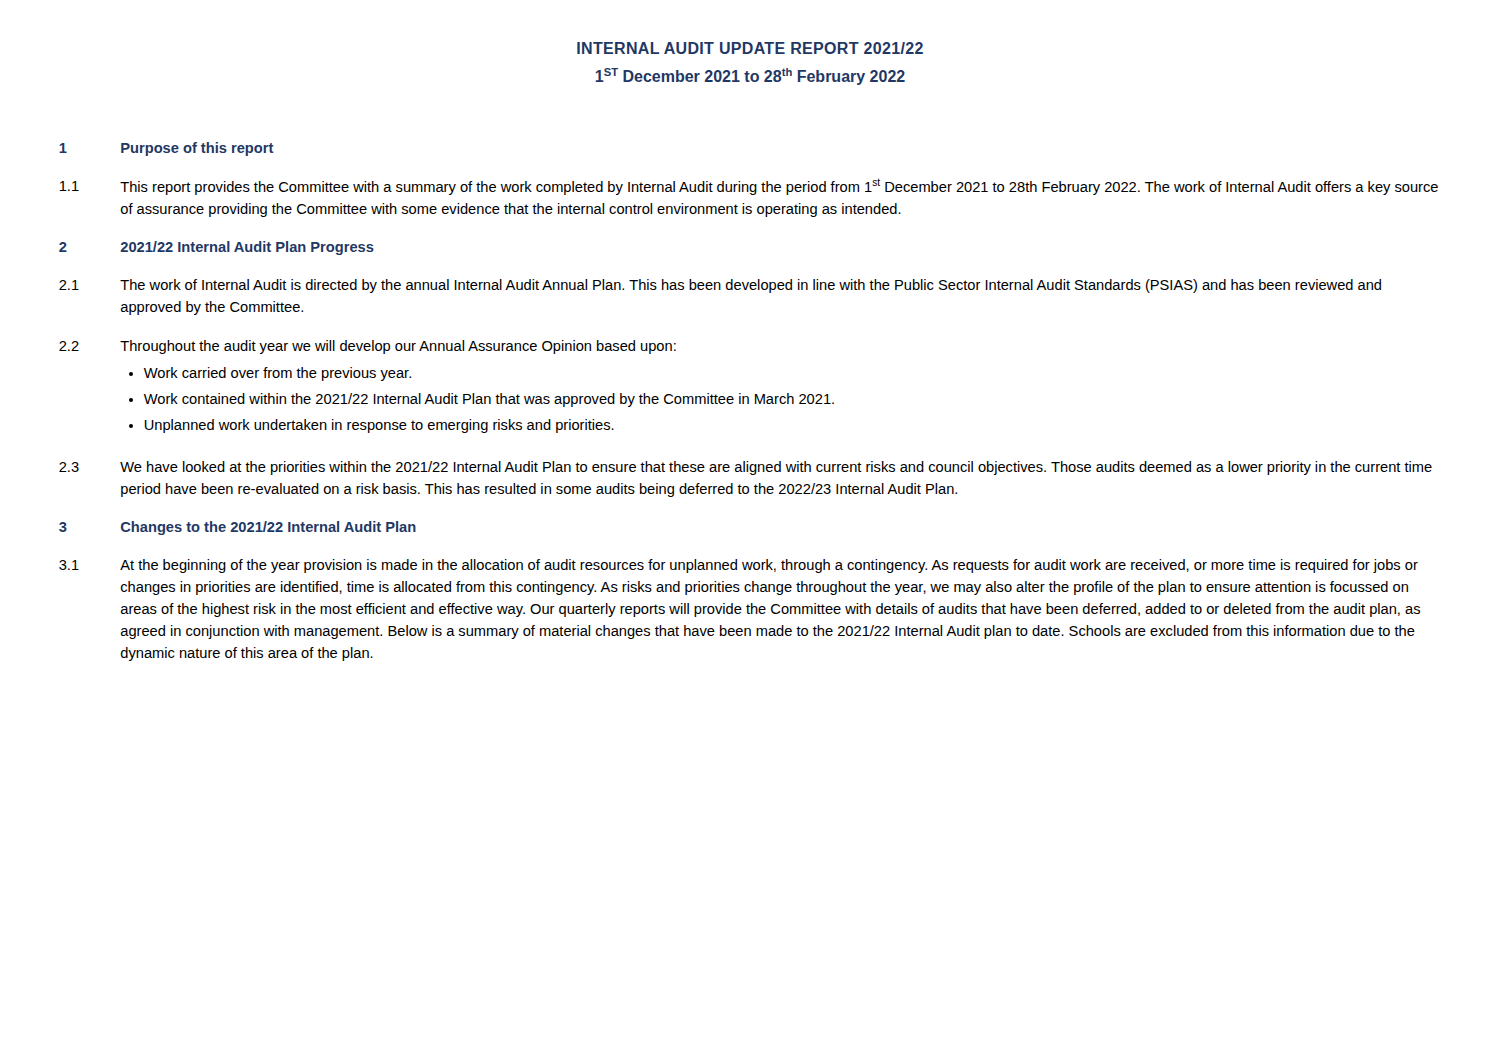INTERNAL AUDIT UPDATE REPORT 2021/22
1ST December 2021 to 28th February 2022
1
Purpose of this report
1.1
This report provides the Committee with a summary of the work completed by Internal Audit during the period from 1st December 2021 to 28th February 2022. The work of Internal Audit offers a key source of assurance providing the Committee with some evidence that the internal control environment is operating as intended.
2
2021/22 Internal Audit Plan Progress
2.1
The work of Internal Audit is directed by the annual Internal Audit Annual Plan. This has been developed in line with the Public Sector Internal Audit Standards (PSIAS) and has been reviewed and approved by the Committee.
2.2
Throughout the audit year we will develop our Annual Assurance Opinion based upon:
Work carried over from the previous year.
Work contained within the 2021/22 Internal Audit Plan that was approved by the Committee in March 2021.
Unplanned work undertaken in response to emerging risks and priorities.
2.3
We have looked at the priorities within the 2021/22 Internal Audit Plan to ensure that these are aligned with current risks and council objectives. Those audits deemed as a lower priority in the current time period have been re-evaluated on a risk basis. This has resulted in some audits being deferred to the 2022/23 Internal Audit Plan.
3
Changes to the 2021/22 Internal Audit Plan
3.1
At the beginning of the year provision is made in the allocation of audit resources for unplanned work, through a contingency. As requests for audit work are received, or more time is required for jobs or changes in priorities are identified, time is allocated from this contingency. As risks and priorities change throughout the year, we may also alter the profile of the plan to ensure attention is focussed on areas of the highest risk in the most efficient and effective way. Our quarterly reports will provide the Committee with details of audits that have been deferred, added to or deleted from the audit plan, as agreed in conjunction with management. Below is a summary of material changes that have been made to the 2021/22 Internal Audit plan to date. Schools are excluded from this information due to the dynamic nature of this area of the plan.